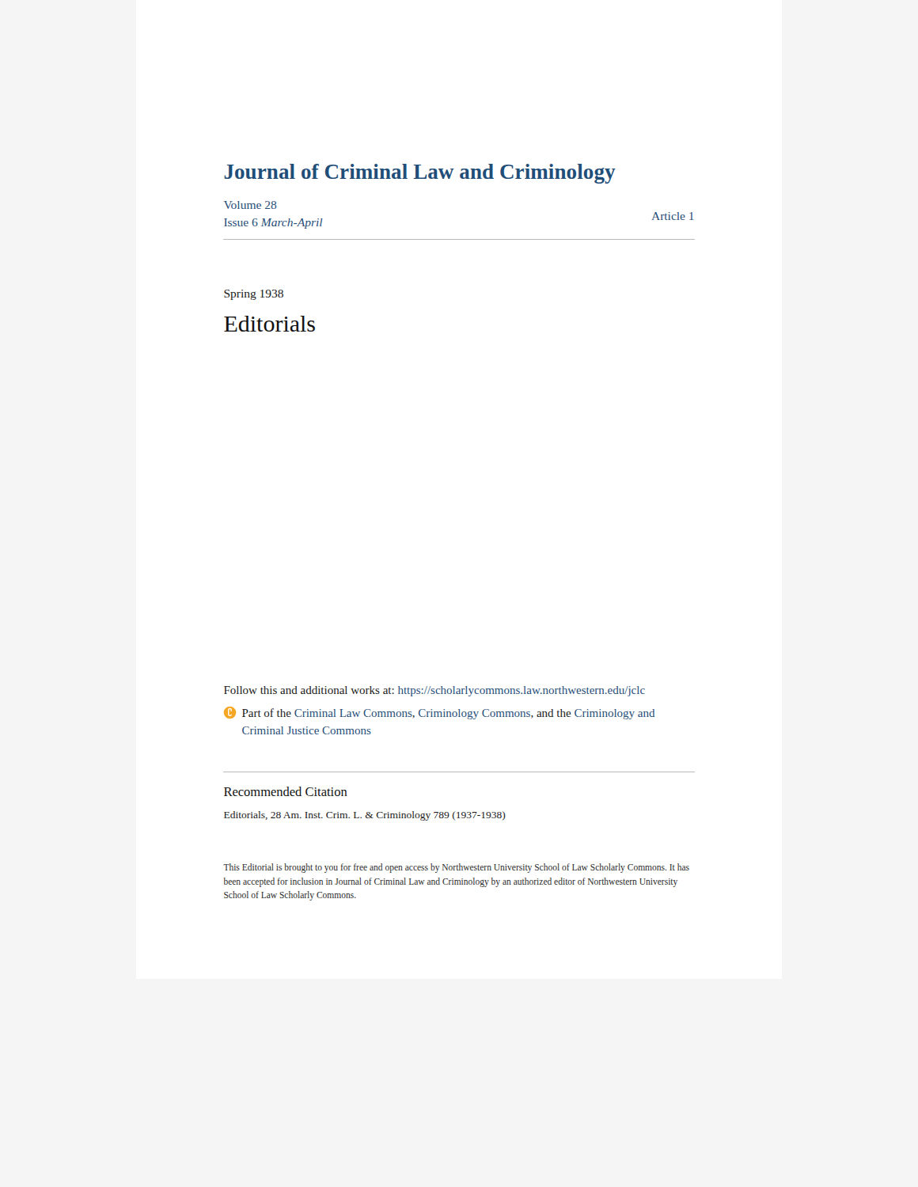Journal of Criminal Law and Criminology
Volume 28 Issue 6 March-April
Article 1
Spring 1938
Editorials
Follow this and additional works at: https://scholarlycommons.law.northwestern.edu/jclc
Part of the Criminal Law Commons, Criminology Commons, and the Criminology and Criminal Justice Commons
Recommended Citation
Editorials, 28 Am. Inst. Crim. L. & Criminology 789 (1937-1938)
This Editorial is brought to you for free and open access by Northwestern University School of Law Scholarly Commons. It has been accepted for inclusion in Journal of Criminal Law and Criminology by an authorized editor of Northwestern University School of Law Scholarly Commons.